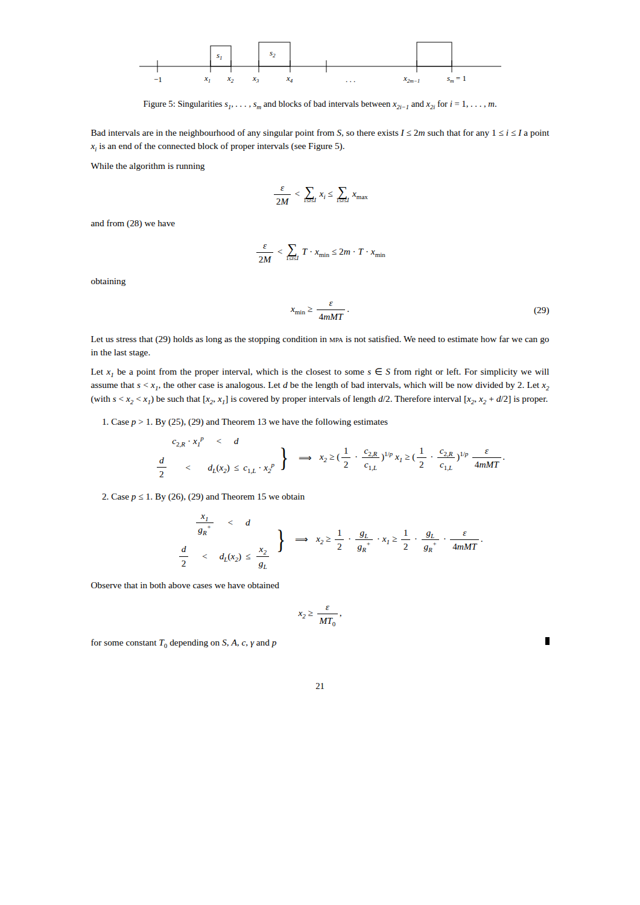−1 s1 x1 x2 s2 x3 x4 . . . x2m−1 sm = 1
Figure 5: Singularities s1, . . . , sm and blocks of bad intervals between x2i−1 and x2i for i = 1, . . . , m.
Bad intervals are in the neighbourhood of any singular point from S, so there exists I ≤ 2m such that for any 1 ≤ i ≤ I a point xi is an end of the connected block of proper intervals (see Figure 5).
While the algorithm is running
ε 2M < ∑1≤i≤I xi ≤ ∑1≤i≤I xmax
and from (28) we have
ε 2M < ∑1≤i≤I T · xmin ≤ 2m · T · xmin
obtaining
xmin ≥ ε 4mMT. (29)
Let us stress that (29) holds as long as the stopping condition in mpa is not satisfied. We need to estimate how far we can go in the last stage.
Let x1 be a point from the proper interval, which is the closest to some s ∈ S from right or left. For simplicity we will assume that s < x1, the other case is analogous. Let d be the length of bad intervals, which will be now divided by 2. Let x2 (with s < x2 < x1) be such that [x2, x1] is covered by proper intervals of length d/2. Therefore interval [x2, x2 + d/2] is proper.
Case p > 1. By (25), (29) and Theorem 13 we have the following estimates
c2,R · x1p < d d 2 < dL(x2) ≤ c1,L · x2p
} ⟹ x2 ≥ (12 · c2,R c1,L)1/p x1 ≥ (12 · c2,R c1,L)1/p ε 4mMT.
Case p ≤ 1. By (26), (29) and Theorem 15 we obtain
x1 gR+ < d d 2 < dL(x2) ≤ x2 gL
} ⟹ x2 ≥ 12 · gL gR+ · x1 ≥ 12 · gL gR+ · ε 4mMT.
Observe that in both above cases we have obtained
x2 ≥ εMT0,
for some constant T0 depending on S, A, c, γ and p
21